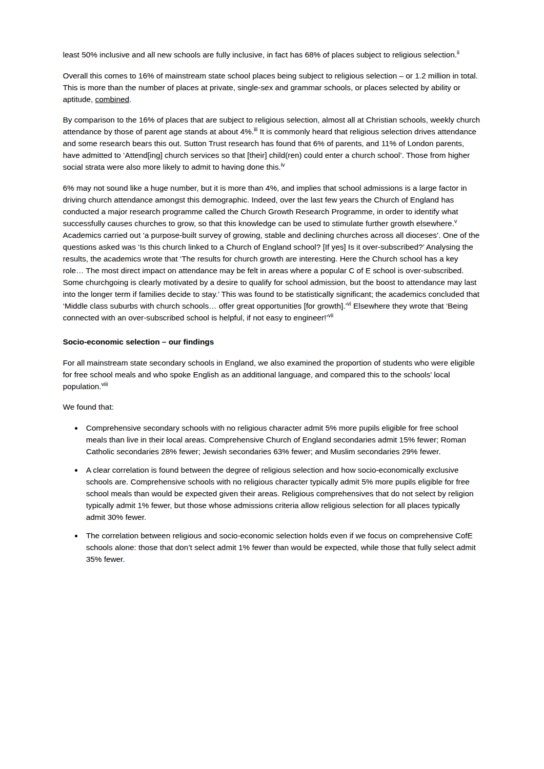least 50% inclusive and all new schools are fully inclusive, in fact has 68% of places subject to religious selection.ii
Overall this comes to 16% of mainstream state school places being subject to religious selection – or 1.2 million in total. This is more than the number of places at private, single-sex and grammar schools, or places selected by ability or aptitude, combined.
By comparison to the 16% of places that are subject to religious selection, almost all at Christian schools, weekly church attendance by those of parent age stands at about 4%.iii It is commonly heard that religious selection drives attendance and some research bears this out. Sutton Trust research has found that 6% of parents, and 11% of London parents, have admitted to ‘Attend[ing] church services so that [their] child(ren) could enter a church school’. Those from higher social strata were also more likely to admit to having done this.iv
6% may not sound like a huge number, but it is more than 4%, and implies that school admissions is a large factor in driving church attendance amongst this demographic. Indeed, over the last few years the Church of England has conducted a major research programme called the Church Growth Research Programme, in order to identify what successfully causes churches to grow, so that this knowledge can be used to stimulate further growth elsewhere.v Academics carried out ‘a purpose-built survey of growing, stable and declining churches across all dioceses’. One of the questions asked was ‘Is this church linked to a Church of England school? [If yes] Is it over-subscribed?’ Analysing the results, the academics wrote that ‘The results for church growth are interesting. Here the Church school has a key role… The most direct impact on attendance may be felt in areas where a popular C of E school is over-subscribed. Some churchgoing is clearly motivated by a desire to qualify for school admission, but the boost to attendance may last into the longer term if families decide to stay.’ This was found to be statistically significant; the academics concluded that ‘Middle class suburbs with church schools… offer great opportunities [for growth].’vi Elsewhere they wrote that ‘Being connected with an over-subscribed school is helpful, if not easy to engineer!’vii
Socio-economic selection – our findings
For all mainstream state secondary schools in England, we also examined the proportion of students who were eligible for free school meals and who spoke English as an additional language, and compared this to the schools’ local population.viii
We found that:
Comprehensive secondary schools with no religious character admit 5% more pupils eligible for free school meals than live in their local areas. Comprehensive Church of England secondaries admit 15% fewer; Roman Catholic secondaries 28% fewer; Jewish secondaries 63% fewer; and Muslim secondaries 29% fewer.
A clear correlation is found between the degree of religious selection and how socio-economically exclusive schools are. Comprehensive schools with no religious character typically admit 5% more pupils eligible for free school meals than would be expected given their areas. Religious comprehensives that do not select by religion typically admit 1% fewer, but those whose admissions criteria allow religious selection for all places typically admit 30% fewer.
The correlation between religious and socio-economic selection holds even if we focus on comprehensive CofE schools alone: those that don’t select admit 1% fewer than would be expected, while those that fully select admit 35% fewer.